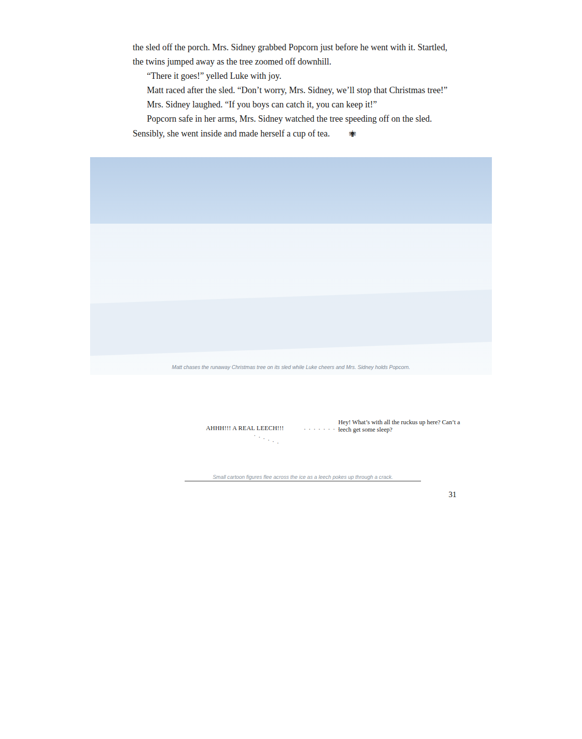the sled off the porch. Mrs. Sidney grabbed Popcorn just before he went with it. Startled, the twins jumped away as the tree zoomed off downhill.
“There it goes!” yelled Luke with joy.
Matt raced after the sled. “Don’t worry, Mrs. Sidney, we’ll stop that Christmas tree!”
Mrs. Sidney laughed. “If you boys can catch it, you can keep it!”
Popcorn safe in her arms, Mrs. Sidney watched the tree speeding off on the sled. Sensibly, she went inside and made herself a cup of tea. 🕷
Matt chases the runaway Christmas tree on its sled while Luke cheers and Mrs. Sidney holds Popcorn.
AHHH!!! A REAL LEECH!!!
· · · · · ·
· · · · · · · ·
Hey! What’s with all the ruckus up here? Can’t a leech get some sleep?
Small cartoon figures flee across the ice as a leech pokes up through a crack.
31